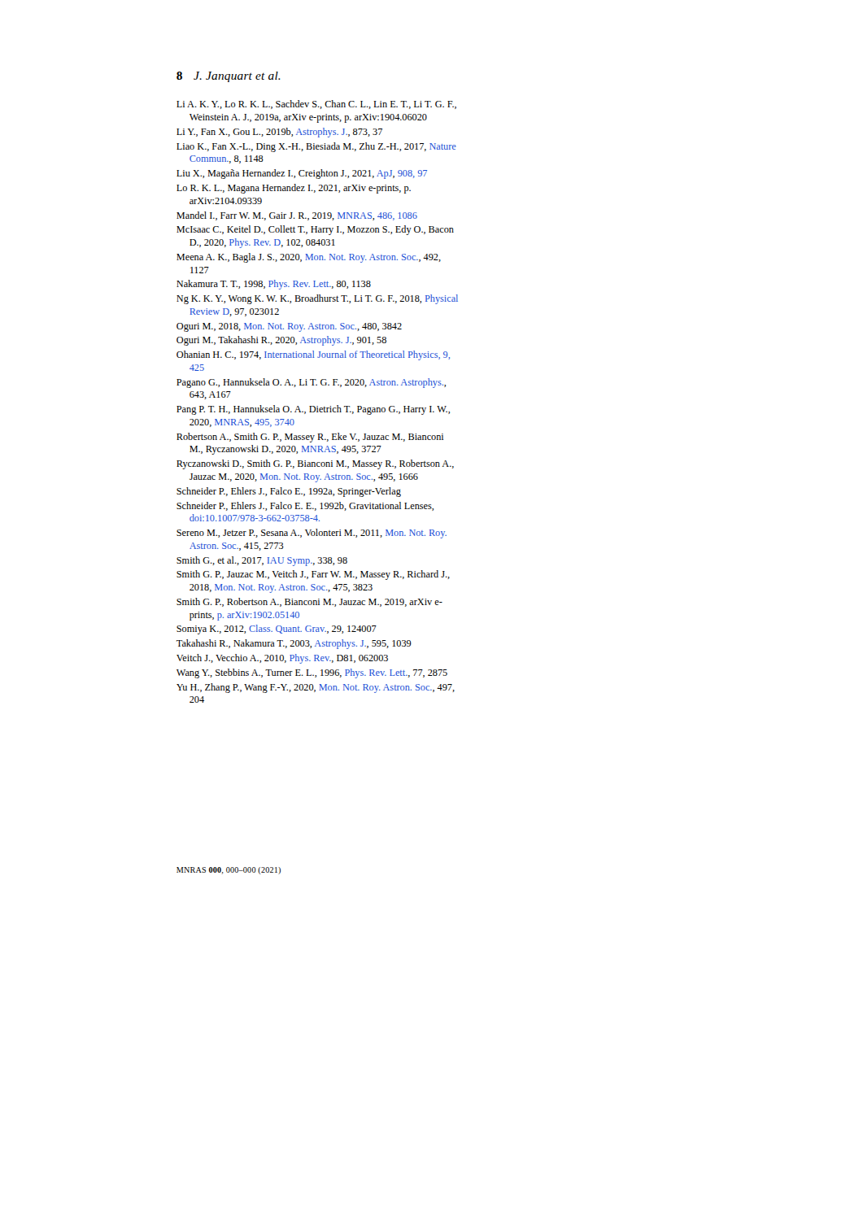8 J. Janquart et al.
Li A. K. Y., Lo R. K. L., Sachdev S., Chan C. L., Lin E. T., Li T. G. F., Weinstein A. J., 2019a, arXiv e-prints, p. arXiv:1904.06020
Li Y., Fan X., Gou L., 2019b, Astrophys. J., 873, 37
Liao K., Fan X.-L., Ding X.-H., Biesiada M., Zhu Z.-H., 2017, Nature Commun., 8, 1148
Liu X., Magaña Hernandez I., Creighton J., 2021, ApJ, 908, 97
Lo R. K. L., Magana Hernandez I., 2021, arXiv e-prints, p. arXiv:2104.09339
Mandel I., Farr W. M., Gair J. R., 2019, MNRAS, 486, 1086
McIsaac C., Keitel D., Collett T., Harry I., Mozzon S., Edy O., Bacon D., 2020, Phys. Rev. D, 102, 084031
Meena A. K., Bagla J. S., 2020, Mon. Not. Roy. Astron. Soc., 492, 1127
Nakamura T. T., 1998, Phys. Rev. Lett., 80, 1138
Ng K. K. Y., Wong K. W. K., Broadhurst T., Li T. G. F., 2018, Physical Review D, 97, 023012
Oguri M., 2018, Mon. Not. Roy. Astron. Soc., 480, 3842
Oguri M., Takahashi R., 2020, Astrophys. J., 901, 58
Ohanian H. C., 1974, International Journal of Theoretical Physics, 9, 425
Pagano G., Hannuksela O. A., Li T. G. F., 2020, Astron. Astrophys., 643, A167
Pang P. T. H., Hannuksela O. A., Dietrich T., Pagano G., Harry I. W., 2020, MNRAS, 495, 3740
Robertson A., Smith G. P., Massey R., Eke V., Jauzac M., Bianconi M., Ryczanowski D., 2020, MNRAS, 495, 3727
Ryczanowski D., Smith G. P., Bianconi M., Massey R., Robertson A., Jauzac M., 2020, Mon. Not. Roy. Astron. Soc., 495, 1666
Schneider P., Ehlers J., Falco E., 1992a, Springer-Verlag
Schneider P., Ehlers J., Falco E. E., 1992b, Gravitational Lenses, doi:10.1007/978-3-662-03758-4.
Sereno M., Jetzer P., Sesana A., Volonteri M., 2011, Mon. Not. Roy. Astron. Soc., 415, 2773
Smith G., et al., 2017, IAU Symp., 338, 98
Smith G. P., Jauzac M., Veitch J., Farr W. M., Massey R., Richard J., 2018, Mon. Not. Roy. Astron. Soc., 475, 3823
Smith G. P., Robertson A., Bianconi M., Jauzac M., 2019, arXiv e-prints, p. arXiv:1902.05140
Somiya K., 2012, Class. Quant. Grav., 29, 124007
Takahashi R., Nakamura T., 2003, Astrophys. J., 595, 1039
Veitch J., Vecchio A., 2010, Phys. Rev., D81, 062003
Wang Y., Stebbins A., Turner E. L., 1996, Phys. Rev. Lett., 77, 2875
Yu H., Zhang P., Wang F.-Y., 2020, Mon. Not. Roy. Astron. Soc., 497, 204
MNRAS 000, 000–000 (2021)